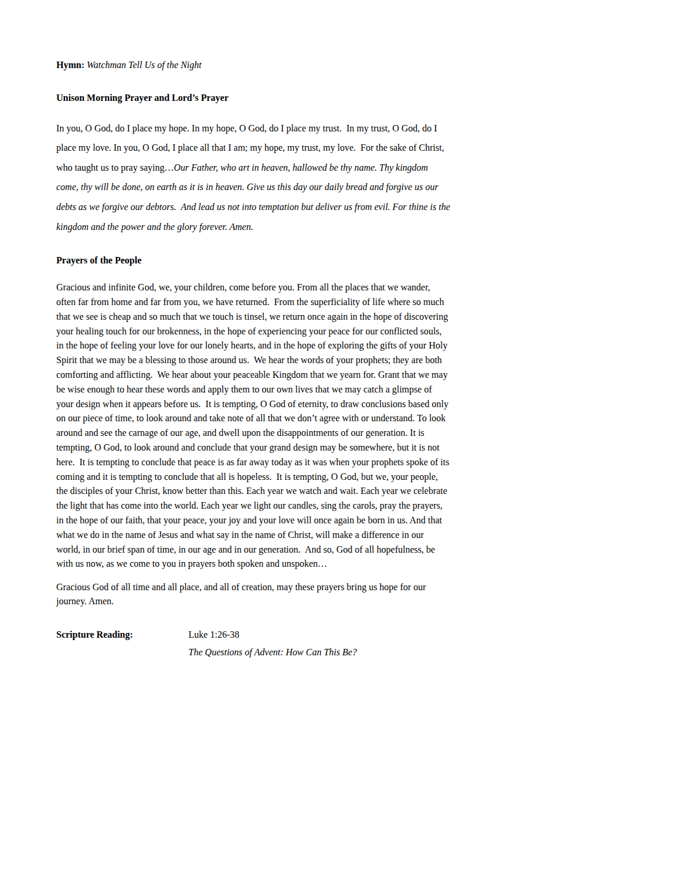Hymn: Watchman Tell Us of the Night
Unison Morning Prayer and Lord’s Prayer
In you, O God, do I place my hope. In my hope, O God, do I place my trust. In my trust, O God, do I place my love. In you, O God, I place all that I am; my hope, my trust, my love. For the sake of Christ, who taught us to pray saying…Our Father, who art in heaven, hallowed be thy name. Thy kingdom come, thy will be done, on earth as it is in heaven. Give us this day our daily bread and forgive us our debts as we forgive our debtors. And lead us not into temptation but deliver us from evil. For thine is the kingdom and the power and the glory forever. Amen.
Prayers of the People
Gracious and infinite God, we, your children, come before you. From all the places that we wander, often far from home and far from you, we have returned. From the superficiality of life where so much that we see is cheap and so much that we touch is tinsel, we return once again in the hope of discovering your healing touch for our brokenness, in the hope of experiencing your peace for our conflicted souls, in the hope of feeling your love for our lonely hearts, and in the hope of exploring the gifts of your Holy Spirit that we may be a blessing to those around us. We hear the words of your prophets; they are both comforting and afflicting. We hear about your peaceable Kingdom that we yearn for. Grant that we may be wise enough to hear these words and apply them to our own lives that we may catch a glimpse of your design when it appears before us. It is tempting, O God of eternity, to draw conclusions based only on our piece of time, to look around and take note of all that we don’t agree with or understand. To look around and see the carnage of our age, and dwell upon the disappointments of our generation. It is tempting, O God, to look around and conclude that your grand design may be somewhere, but it is not here. It is tempting to conclude that peace is as far away today as it was when your prophets spoke of its coming and it is tempting to conclude that all is hopeless. It is tempting, O God, but we, your people, the disciples of your Christ, know better than this. Each year we watch and wait. Each year we celebrate the light that has come into the world. Each year we light our candles, sing the carols, pray the prayers, in the hope of our faith, that your peace, your joy and your love will once again be born in us. And that what we do in the name of Jesus and what say in the name of Christ, will make a difference in our world, in our brief span of time, in our age and in our generation. And so, God of all hopefulness, be with us now, as we come to you in prayers both spoken and unspoken…
Gracious God of all time and all place, and all of creation, may these prayers bring us hope for our journey. Amen.
Scripture Reading:
Luke 1:26-38 The Questions of Advent: How Can This Be?